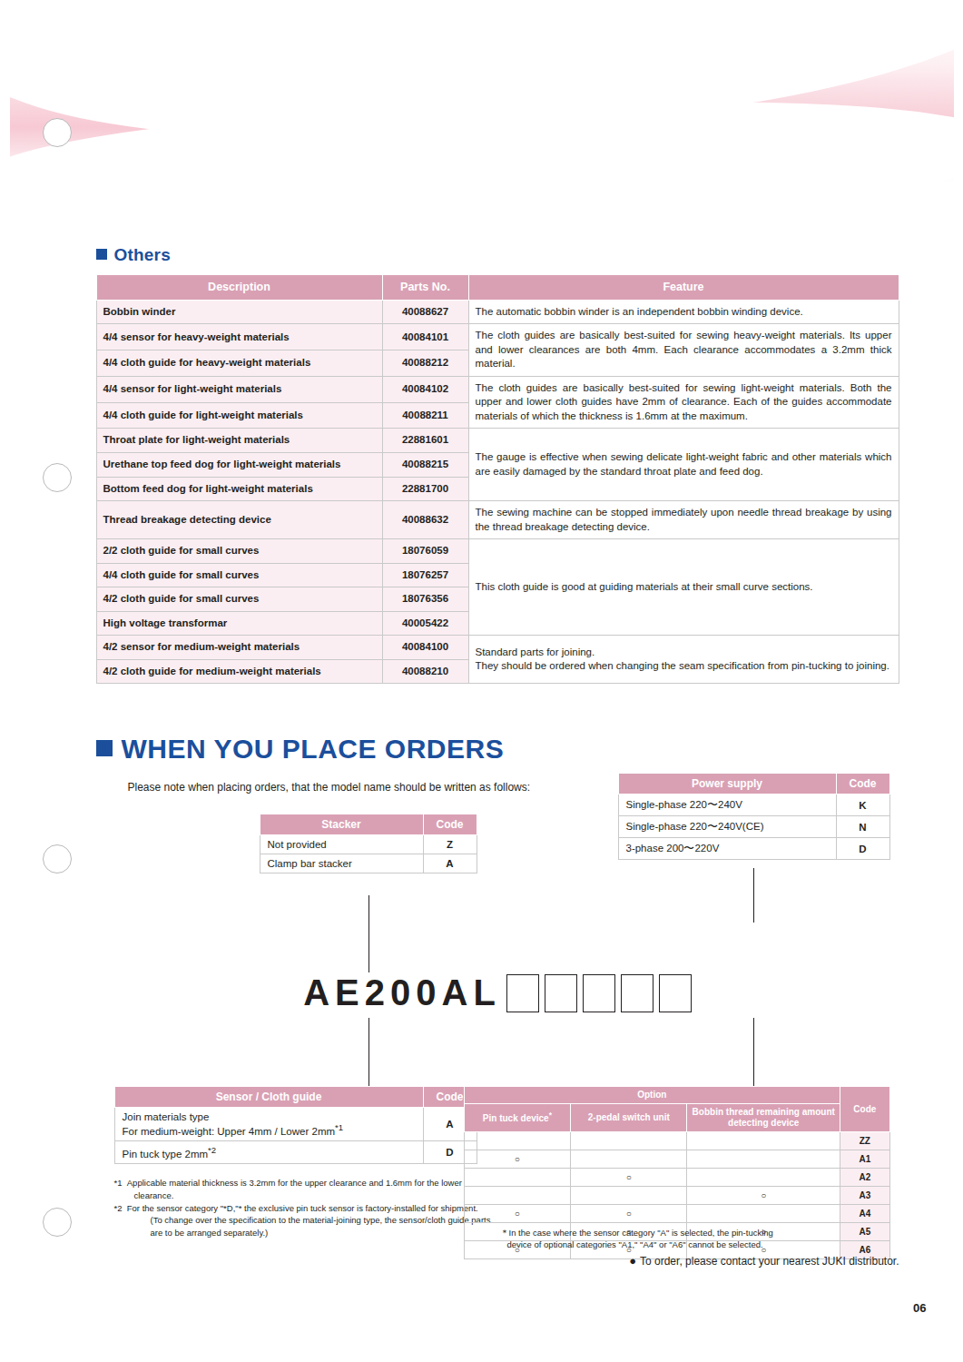Others
| Description | Parts No. | Feature |
| --- | --- | --- |
| Bobbin winder | 40088627 | The automatic bobbin winder is an independent bobbin winding device. |
| 4/4 sensor for heavy-weight materials | 40084101 | The cloth guides are basically best-suited for sewing heavy-weight materials. Its upper and lower clearances are both 4mm. Each clearance accommodates a 3.2mm thick material. |
| 4/4 cloth guide for heavy-weight materials | 40088212 |
| 4/4 sensor for light-weight materials | 40084102 | The cloth guides are basically best-suited for sewing light-weight materials. Both the upper and lower cloth guides have 2mm of clearance. Each of the guides accommodate materials of which the thickness is 1.6mm at the maximum. |
| 4/4 cloth guide for light-weight materials | 40088211 |
| Throat plate for light-weight materials | 22881601 | The gauge is effective when sewing delicate light-weight fabric and other materials which are easily damaged by the standard throat plate and feed dog. |
| Urethane top feed dog for light-weight materials | 40088215 |
| Bottom feed dog for light-weight materials | 22881700 |
| Thread breakage detecting device | 40088632 | The sewing machine can be stopped immediately upon needle thread breakage by using the thread breakage detecting device. |
| 2/2 cloth guide for small curves | 18076059 | This cloth guide is good at guiding materials at their small curve sections. |
| 4/4 cloth guide for small curves | 18076257 |
| 4/2 cloth guide for small curves | 18076356 |
| High voltage transformar | 40005422 |
| 4/2 sensor for medium-weight materials | 40084100 | Standard parts for joining. They should be ordered when changing the seam specification from pin-tucking to joining. |
| 4/2 cloth guide for medium-weight materials | 40088210 |
WHEN YOU PLACE ORDERS
Please note when placing orders, that the model name should be written as follows:
| Stacker | Code |
| --- | --- |
| Not provided | Z |
| Clamp bar stacker | A |
| Power supply | Code |
| --- | --- |
| Single-phase 220〜240V | K |
| Single-phase 220〜240V(CE) | N |
| 3-phase 200〜220V | D |
AE200AL
| Sensor / Cloth guide | Code |
| --- | --- |
| Join materials type For medium-weight: Upper 4mm / Lower 2mm *1 | A |
| Pin tuck type 2mm *2 | D |
*1 Applicable material thickness is 3.2mm for the upper clearance and 1.6mm for the lower clearance. *2 For the sensor category "*D,"* the exclusive pin tuck sensor is factory-installed for shipment. (To change over the specification to the material-joining type, the sensor/cloth guide parts are to be arranged separately.)
| Option | Code |
| --- | --- |
| Pin tuck device * | 2-pedal switch unit | Bobbin thread remaining amount detecting device |
| | | | ZZ |
| ○ | | | A1 |
| | ○ | | A2 |
| | | ○ | A3 |
| ○ | ○ | | A4 |
| | ○ | ○ | A5 |
| ○ | ○ | ○ | A6 |
＊In the case where the sensor category "A" is selected, the pin-tucking
device of optional categories "A1," "A4" or "A6" cannot be selected.
●To order, please contact your nearest JUKI distributor.
06